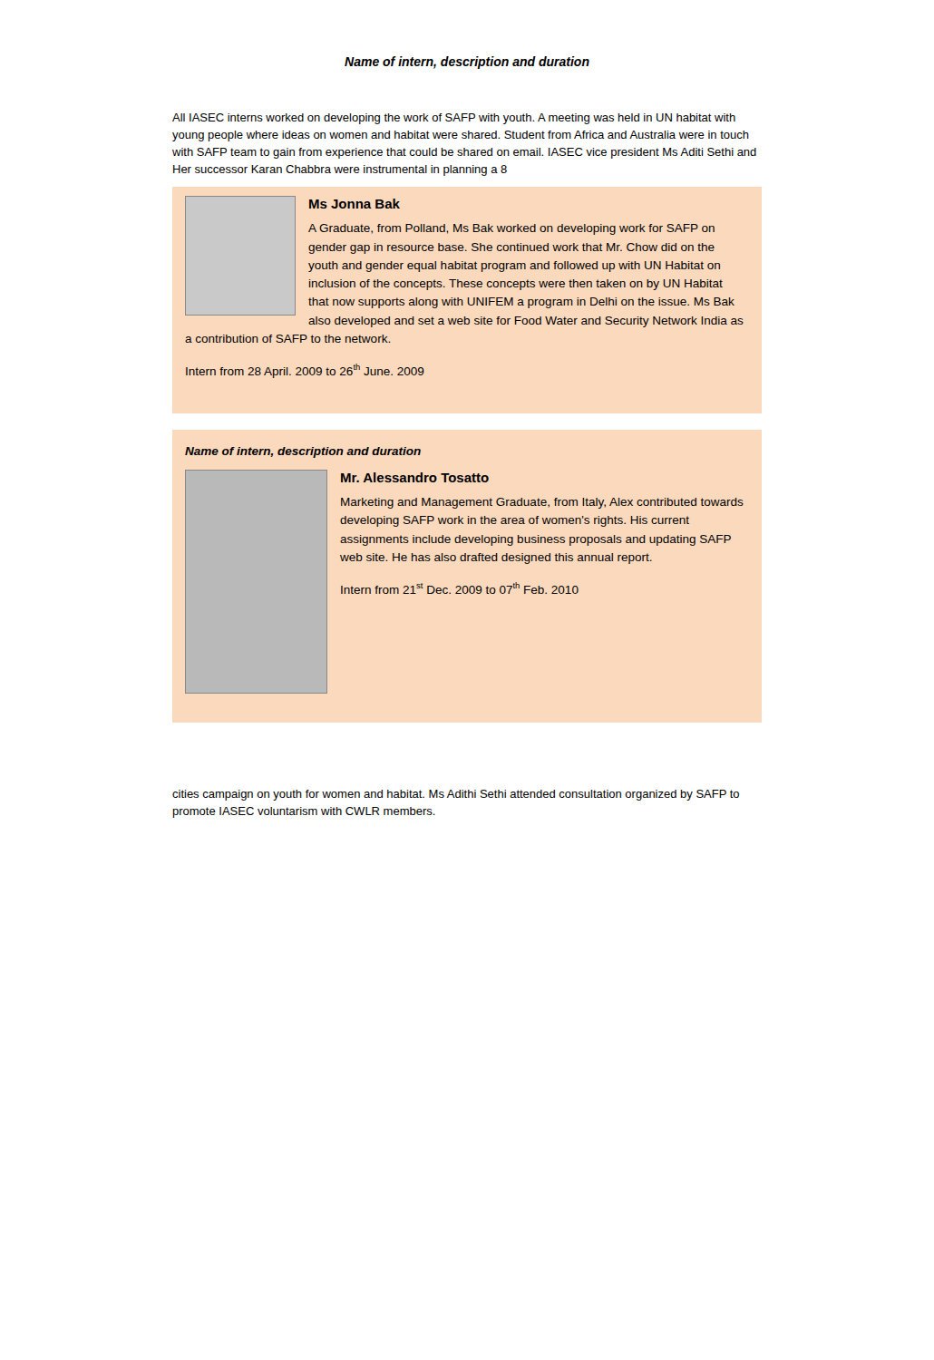Name of intern, description and duration
All IASEC interns worked on developing the work of SAFP with youth. A meeting was held in UN habitat with young people where ideas on women and habitat were shared. Student from Africa and Australia were in touch with SAFP team to gain from experience that could be shared on email. IASEC vice president Ms Aditi Sethi and Her successor Karan Chabbra were instrumental in planning a 8
Ms Jonna Bak
A Graduate, from Polland, Ms Bak worked on developing work for SAFP on gender gap in resource base. She continued work that Mr. Chow did on the youth and gender equal habitat program and followed up with UN Habitat on inclusion of the concepts. These concepts were then taken on by UN Habitat that now supports along with UNIFEM a program in Delhi on the issue. Ms Bak also developed and set a web site for Food Water and Security Network India as a contribution of SAFP to the network.
Intern from 28 April. 2009 to 26th June. 2009
Name of intern, description and duration
Mr. Alessandro Tosatto
Marketing and Management Graduate, from Italy, Alex contributed towards developing SAFP work in the area of women's rights. His current assignments include developing business proposals and updating SAFP web site. He has also drafted designed this annual report.
Intern from 21st Dec. 2009 to 07th Feb. 2010
cities campaign on youth for women and habitat. Ms Adithi Sethi attended consultation organized by SAFP to promote IASEC voluntarism with CWLR members.